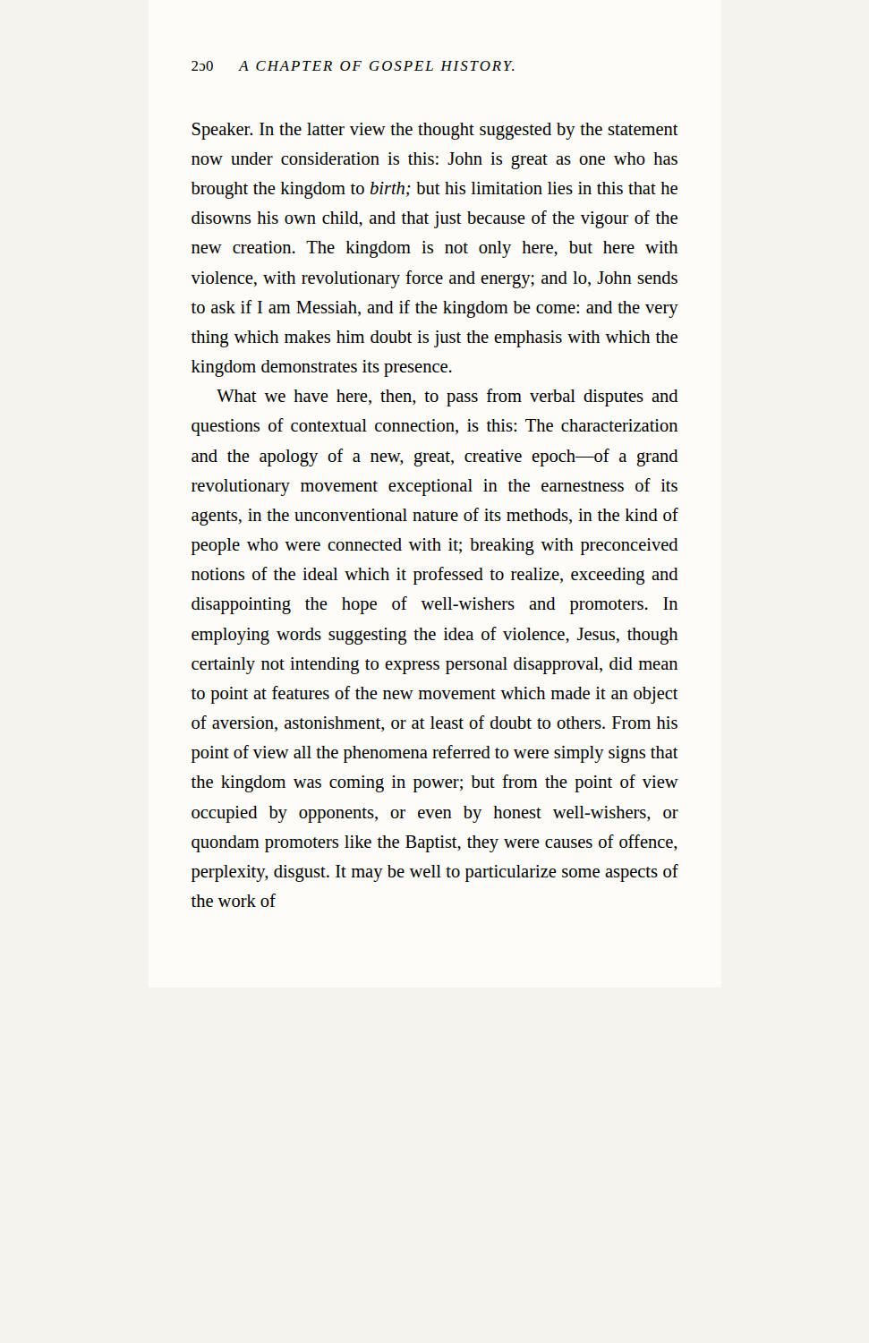2ɔ0 A CHAPTER OF GOSPEL HISTORY.
Speaker. In the latter view the thought suggested by the statement now under consideration is this: John is great as one who has brought the kingdom to birth; but his limitation lies in this that he disowns his own child, and that just because of the vigour of the new creation. The kingdom is not only here, but here with violence, with revolutionary force and energy; and lo, John sends to ask if I am Messiah, and if the kingdom be come: and the very thing which makes him doubt is just the emphasis with which the kingdom demonstrates its presence.
What we have here, then, to pass from verbal disputes and questions of contextual connection, is this: The characterization and the apology of a new, great, creative epoch—of a grand revolutionary movement exceptional in the earnestness of its agents, in the unconventional nature of its methods, in the kind of people who were connected with it; breaking with preconceived notions of the ideal which it professed to realize, exceeding and disappointing the hope of well-wishers and promoters. In employing words suggesting the idea of violence, Jesus, though certainly not intending to express personal disapproval, did mean to point at features of the new movement which made it an object of aversion, astonishment, or at least of doubt to others. From his point of view all the phenomena referred to were simply signs that the kingdom was coming in power; but from the point of view occupied by opponents, or even by honest well-wishers, or quondam promoters like the Baptist, they were causes of offence, perplexity, disgust. It may be well to particularize some aspects of the work of